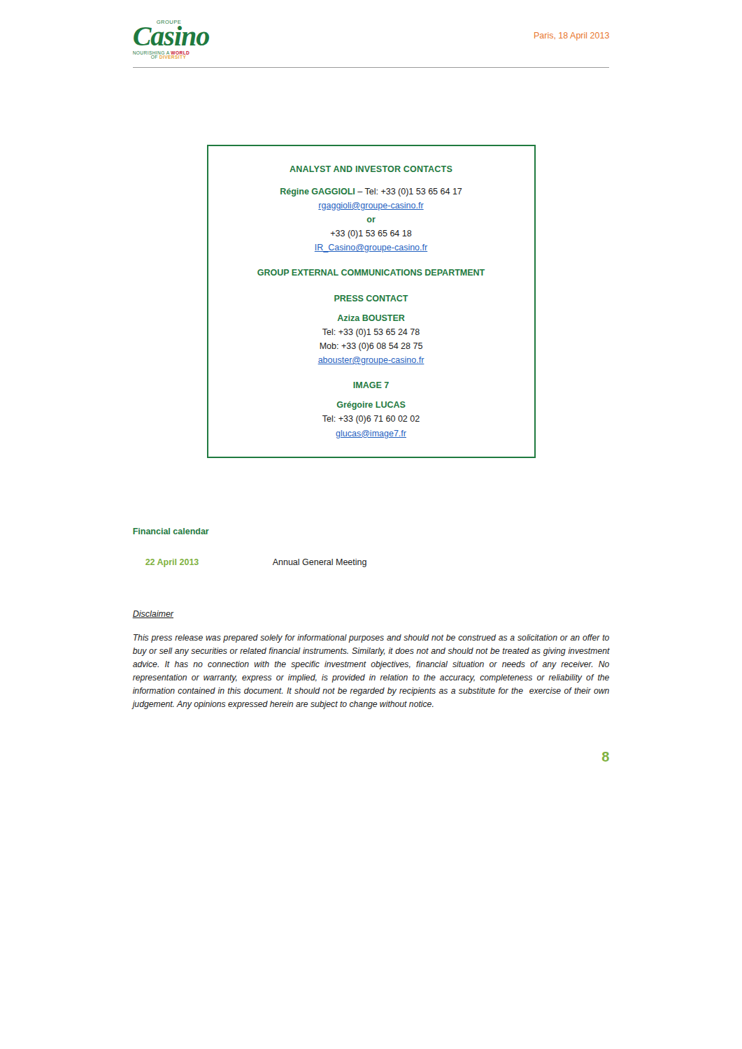GROUPE
Casino
NOURISHING A WORLD OF DIVERSITY
Paris, 18 April 2013
ANALYST AND INVESTOR CONTACTS
Régine GAGGIOLI – Tel: +33 (0)1 53 65 64 17
rgaggioli@groupe-casino.fr
or
+33 (0)1 53 65 64 18
IR_Casino@groupe-casino.fr
GROUP EXTERNAL COMMUNICATIONS DEPARTMENT
PRESS CONTACT
Aziza BOUSTER
Tel: +33 (0)1 53 65 24 78
Mob: +33 (0)6 08 54 28 75
abouster@groupe-casino.fr
IMAGE 7
Grégoire LUCAS
Tel: +33 (0)6 71 60 02 02
glucas@image7.fr
Financial calendar
22 April 2013
Annual General Meeting
Disclaimer
This press release was prepared solely for informational purposes and should not be construed as a solicitation or an offer to buy or sell any securities or related financial instruments. Similarly, it does not and should not be treated as giving investment advice. It has no connection with the specific investment objectives, financial situation or needs of any receiver. No representation or warranty, express or implied, is provided in relation to the accuracy, completeness or reliability of the information contained in this document. It should not be regarded by recipients as a substitute for the exercise of their own judgement. Any opinions expressed herein are subject to change without notice.
8